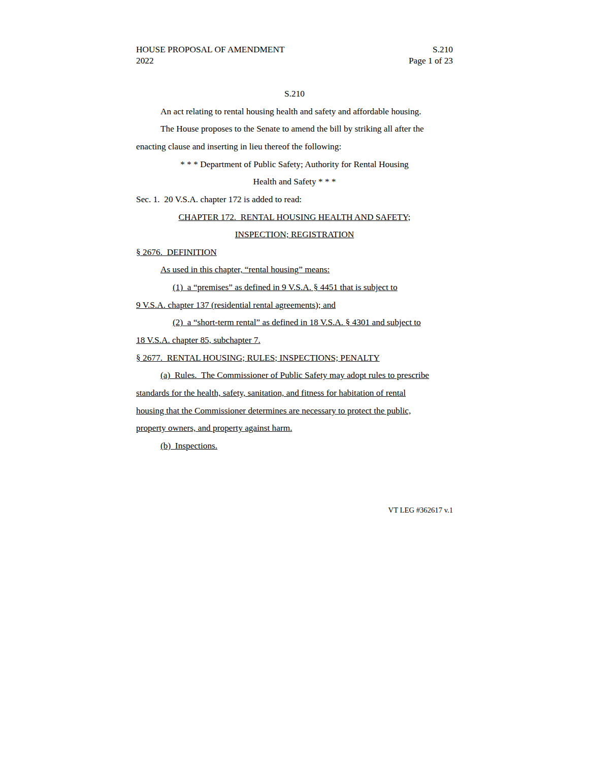HOUSE PROPOSAL OF AMENDMENT
S.210
2022
Page 1 of 23
S.210
An act relating to rental housing health and safety and affordable housing.
The House proposes to the Senate to amend the bill by striking all after the
enacting clause and inserting in lieu thereof the following:
* * * Department of Public Safety; Authority for Rental Housing
Health and Safety * * *
Sec. 1. 20 V.S.A. chapter 172 is added to read:
CHAPTER 172. RENTAL HOUSING HEALTH AND SAFETY;
INSPECTION; REGISTRATION
§ 2676. DEFINITION
As used in this chapter, “rental housing” means:
(1) a “premises” as defined in 9 V.S.A. § 4451 that is subject to
9 V.S.A. chapter 137 (residential rental agreements); and
(2) a “short-term rental” as defined in 18 V.S.A. § 4301 and subject to
18 V.S.A. chapter 85, subchapter 7.
§ 2677. RENTAL HOUSING; RULES; INSPECTIONS; PENALTY
(a) Rules. The Commissioner of Public Safety may adopt rules to prescribe
standards for the health, safety, sanitation, and fitness for habitation of rental
housing that the Commissioner determines are necessary to protect the public,
property owners, and property against harm.
(b) Inspections.
VT LEG #362617 v.1